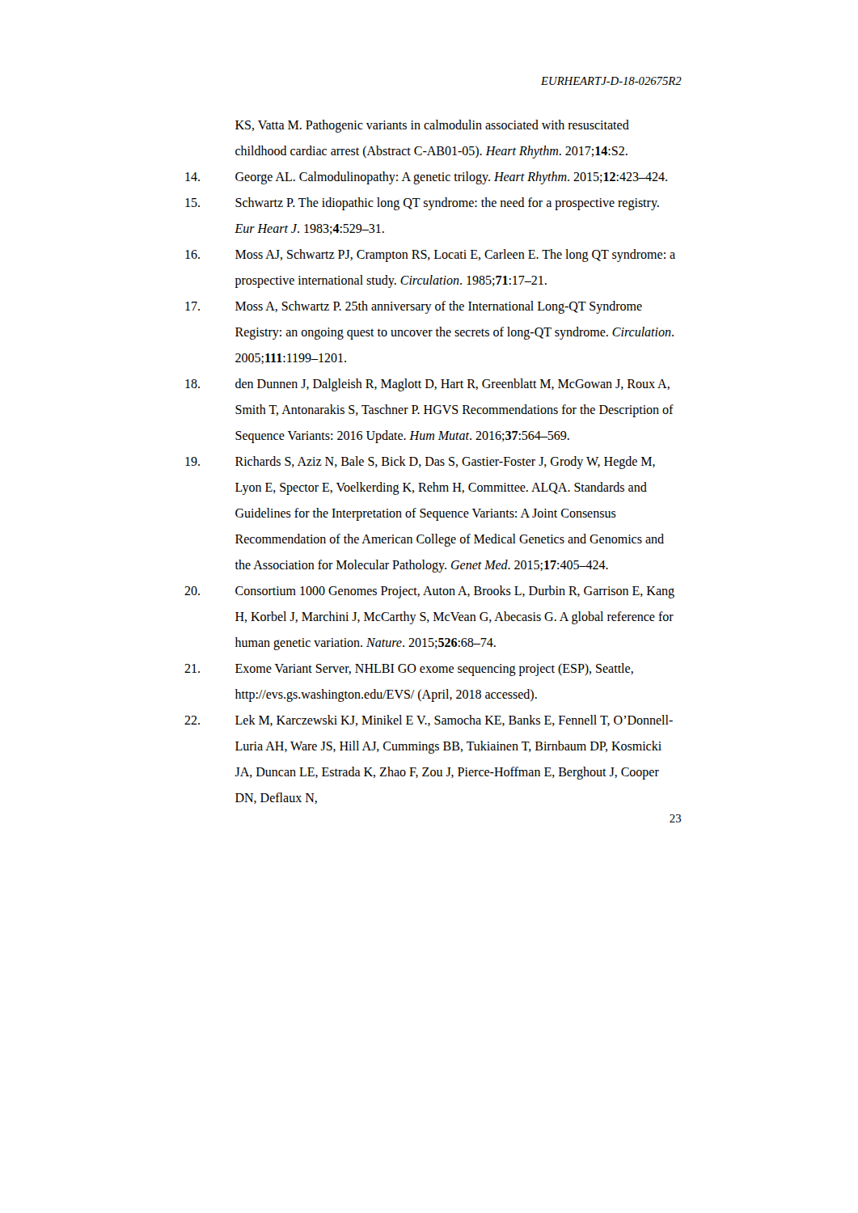EURHEARTJ-D-18-02675R2
KS, Vatta M. Pathogenic variants in calmodulin associated with resuscitated childhood cardiac arrest (Abstract C-AB01-05). Heart Rhythm. 2017;14:S2.
14. George AL. Calmodulinopathy: A genetic trilogy. Heart Rhythm. 2015;12:423–424.
15. Schwartz P. The idiopathic long QT syndrome: the need for a prospective registry. Eur Heart J. 1983;4:529–31.
16. Moss AJ, Schwartz PJ, Crampton RS, Locati E, Carleen E. The long QT syndrome: a prospective international study. Circulation. 1985;71:17–21.
17. Moss A, Schwartz P. 25th anniversary of the International Long-QT Syndrome Registry: an ongoing quest to uncover the secrets of long-QT syndrome. Circulation. 2005;111:1199–1201.
18. den Dunnen J, Dalgleish R, Maglott D, Hart R, Greenblatt M, McGowan J, Roux A, Smith T, Antonarakis S, Taschner P. HGVS Recommendations for the Description of Sequence Variants: 2016 Update. Hum Mutat. 2016;37:564–569.
19. Richards S, Aziz N, Bale S, Bick D, Das S, Gastier-Foster J, Grody W, Hegde M, Lyon E, Spector E, Voelkerding K, Rehm H, Committee. ALQA. Standards and Guidelines for the Interpretation of Sequence Variants: A Joint Consensus Recommendation of the American College of Medical Genetics and Genomics and the Association for Molecular Pathology. Genet Med. 2015;17:405–424.
20. Consortium 1000 Genomes Project, Auton A, Brooks L, Durbin R, Garrison E, Kang H, Korbel J, Marchini J, McCarthy S, McVean G, Abecasis G. A global reference for human genetic variation. Nature. 2015;526:68–74.
21. Exome Variant Server, NHLBI GO exome sequencing project (ESP), Seattle, http://evs.gs.washington.edu/EVS/ (April, 2018 accessed).
22. Lek M, Karczewski KJ, Minikel E V., Samocha KE, Banks E, Fennell T, O’Donnell-Luria AH, Ware JS, Hill AJ, Cummings BB, Tukiainen T, Birnbaum DP, Kosmicki JA, Duncan LE, Estrada K, Zhao F, Zou J, Pierce-Hoffman E, Berghout J, Cooper DN, Deflaux N,
23